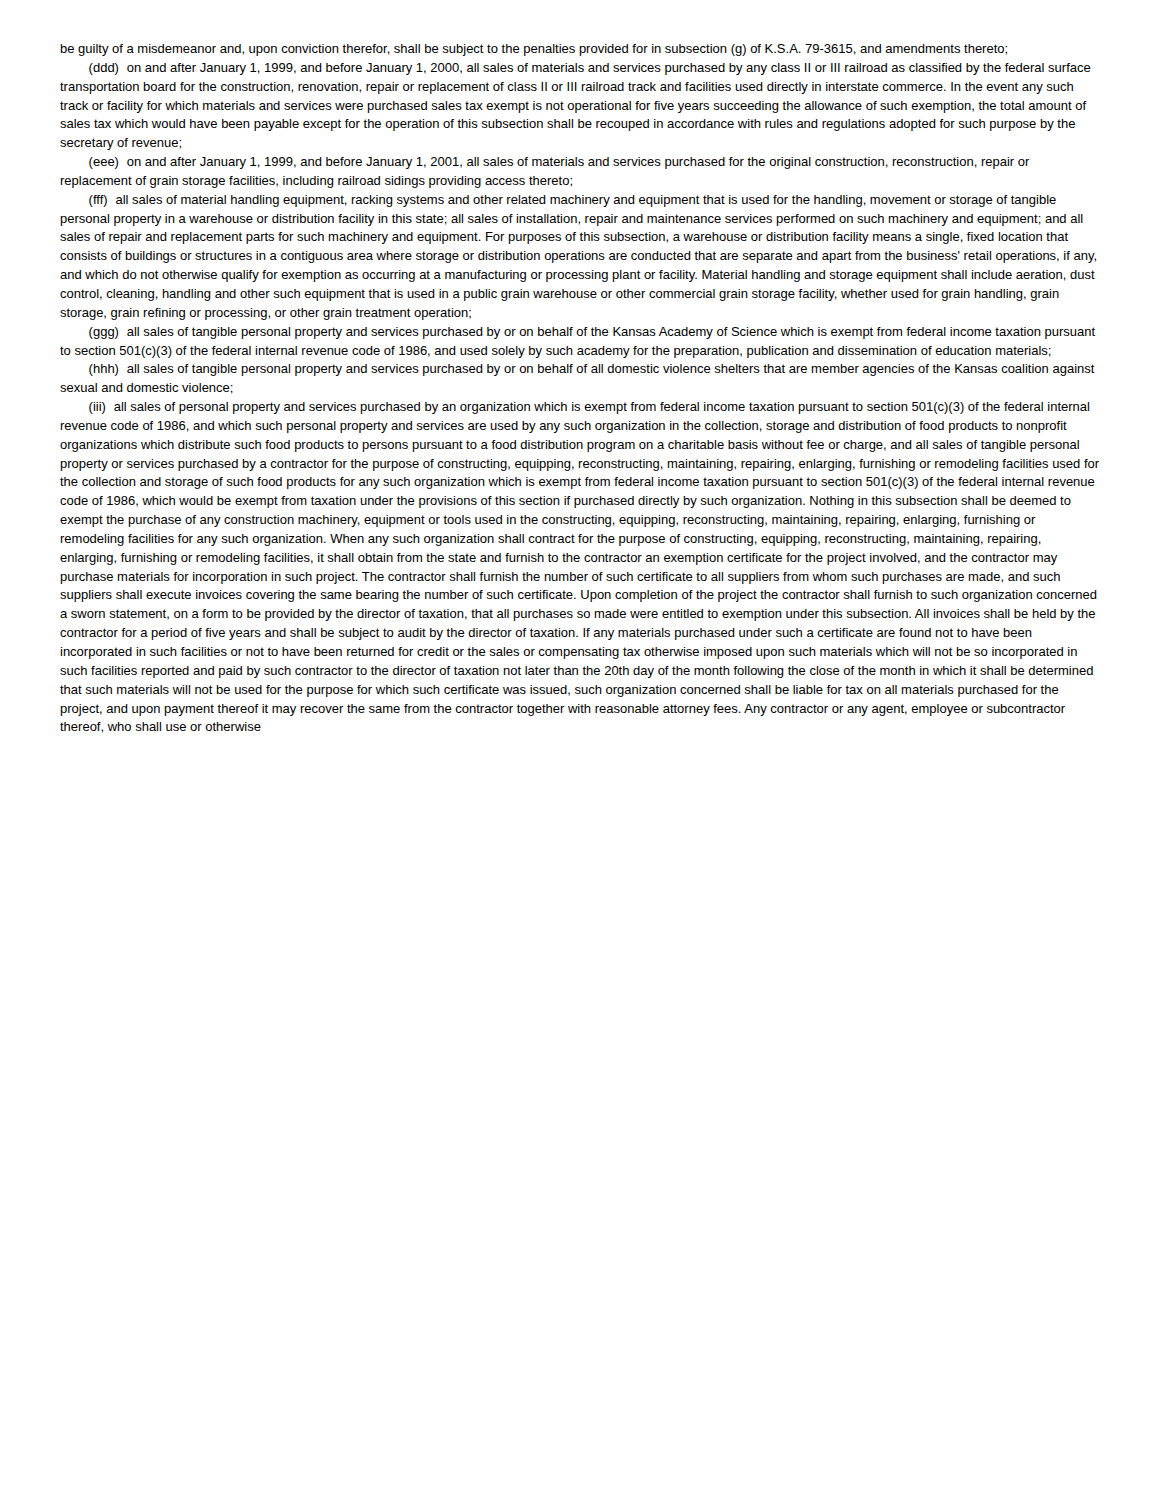be guilty of a misdemeanor and, upon conviction therefor, shall be subject to the penalties provided for in subsection (g) of K.S.A. 79-3615, and amendments thereto;
(ddd) on and after January 1, 1999, and before January 1, 2000, all sales of materials and services purchased by any class II or III railroad as classified by the federal surface transportation board for the construction, renovation, repair or replacement of class II or III railroad track and facilities used directly in interstate commerce. In the event any such track or facility for which materials and services were purchased sales tax exempt is not operational for five years succeeding the allowance of such exemption, the total amount of sales tax which would have been payable except for the operation of this subsection shall be recouped in accordance with rules and regulations adopted for such purpose by the secretary of revenue;
(eee) on and after January 1, 1999, and before January 1, 2001, all sales of materials and services purchased for the original construction, reconstruction, repair or replacement of grain storage facilities, including railroad sidings providing access thereto;
(fff) all sales of material handling equipment, racking systems and other related machinery and equipment that is used for the handling, movement or storage of tangible personal property in a warehouse or distribution facility in this state; all sales of installation, repair and maintenance services performed on such machinery and equipment; and all sales of repair and replacement parts for such machinery and equipment. For purposes of this subsection, a warehouse or distribution facility means a single, fixed location that consists of buildings or structures in a contiguous area where storage or distribution operations are conducted that are separate and apart from the business' retail operations, if any, and which do not otherwise qualify for exemption as occurring at a manufacturing or processing plant or facility. Material handling and storage equipment shall include aeration, dust control, cleaning, handling and other such equipment that is used in a public grain warehouse or other commercial grain storage facility, whether used for grain handling, grain storage, grain refining or processing, or other grain treatment operation;
(ggg) all sales of tangible personal property and services purchased by or on behalf of the Kansas Academy of Science which is exempt from federal income taxation pursuant to section 501(c)(3) of the federal internal revenue code of 1986, and used solely by such academy for the preparation, publication and dissemination of education materials;
(hhh) all sales of tangible personal property and services purchased by or on behalf of all domestic violence shelters that are member agencies of the Kansas coalition against sexual and domestic violence;
(iii) all sales of personal property and services purchased by an organization which is exempt from federal income taxation pursuant to section 501(c)(3) of the federal internal revenue code of 1986, and which such personal property and services are used by any such organization in the collection, storage and distribution of food products to nonprofit organizations which distribute such food products to persons pursuant to a food distribution program on a charitable basis without fee or charge, and all sales of tangible personal property or services purchased by a contractor for the purpose of constructing, equipping, reconstructing, maintaining, repairing, enlarging, furnishing or remodeling facilities used for the collection and storage of such food products for any such organization which is exempt from federal income taxation pursuant to section 501(c)(3) of the federal internal revenue code of 1986, which would be exempt from taxation under the provisions of this section if purchased directly by such organization. Nothing in this subsection shall be deemed to exempt the purchase of any construction machinery, equipment or tools used in the constructing, equipping, reconstructing, maintaining, repairing, enlarging, furnishing or remodeling facilities for any such organization. When any such organization shall contract for the purpose of constructing, equipping, reconstructing, maintaining, repairing, enlarging, furnishing or remodeling facilities, it shall obtain from the state and furnish to the contractor an exemption certificate for the project involved, and the contractor may purchase materials for incorporation in such project. The contractor shall furnish the number of such certificate to all suppliers from whom such purchases are made, and such suppliers shall execute invoices covering the same bearing the number of such certificate. Upon completion of the project the contractor shall furnish to such organization concerned a sworn statement, on a form to be provided by the director of taxation, that all purchases so made were entitled to exemption under this subsection. All invoices shall be held by the contractor for a period of five years and shall be subject to audit by the director of taxation. If any materials purchased under such a certificate are found not to have been incorporated in such facilities or not to have been returned for credit or the sales or compensating tax otherwise imposed upon such materials which will not be so incorporated in such facilities reported and paid by such contractor to the director of taxation not later than the 20th day of the month following the close of the month in which it shall be determined that such materials will not be used for the purpose for which such certificate was issued, such organization concerned shall be liable for tax on all materials purchased for the project, and upon payment thereof it may recover the same from the contractor together with reasonable attorney fees. Any contractor or any agent, employee or subcontractor thereof, who shall use or otherwise